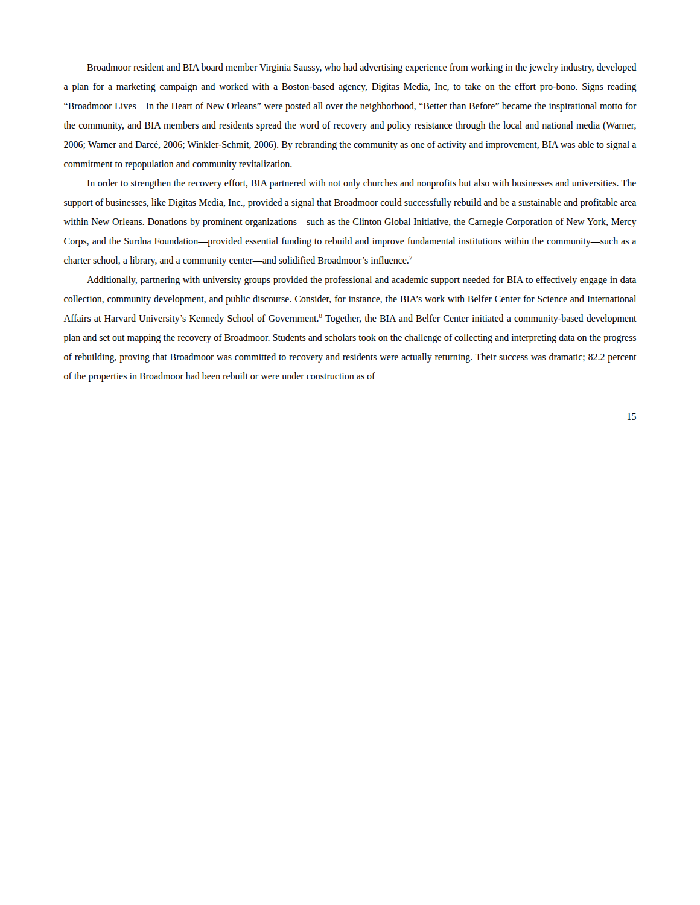Broadmoor resident and BIA board member Virginia Saussy, who had advertising experience from working in the jewelry industry, developed a plan for a marketing campaign and worked with a Boston-based agency, Digitas Media, Inc, to take on the effort pro-bono. Signs reading “Broadmoor Lives—In the Heart of New Orleans” were posted all over the neighborhood, “Better than Before” became the inspirational motto for the community, and BIA members and residents spread the word of recovery and policy resistance through the local and national media (Warner, 2006; Warner and Darcé, 2006; Winkler-Schmit, 2006). By rebranding the community as one of activity and improvement, BIA was able to signal a commitment to repopulation and community revitalization.
In order to strengthen the recovery effort, BIA partnered with not only churches and nonprofits but also with businesses and universities. The support of businesses, like Digitas Media, Inc., provided a signal that Broadmoor could successfully rebuild and be a sustainable and profitable area within New Orleans. Donations by prominent organizations—such as the Clinton Global Initiative, the Carnegie Corporation of New York, Mercy Corps, and the Surdna Foundation—provided essential funding to rebuild and improve fundamental institutions within the community—such as a charter school, a library, and a community center—and solidified Broadmoor’s influence.7
Additionally, partnering with university groups provided the professional and academic support needed for BIA to effectively engage in data collection, community development, and public discourse. Consider, for instance, the BIA’s work with Belfer Center for Science and International Affairs at Harvard University’s Kennedy School of Government.8 Together, the BIA and Belfer Center initiated a community-based development plan and set out mapping the recovery of Broadmoor. Students and scholars took on the challenge of collecting and interpreting data on the progress of rebuilding, proving that Broadmoor was committed to recovery and residents were actually returning. Their success was dramatic; 82.2 percent of the properties in Broadmoor had been rebuilt or were under construction as of
15